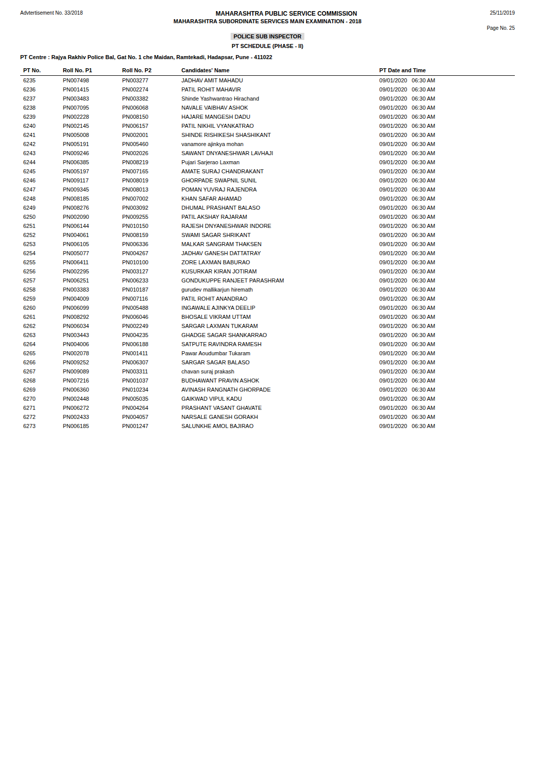Advtertisement No. 33/2018
MAHARASHTRA PUBLIC SERVICE COMMISSION
25/11/2019
MAHARASHTRA SUBORDINATE SERVICES MAIN EXAMINATION - 2018
Page No. 25
POLICE SUB INSPECTOR
PT SCHEDULE (PHASE - II)
PT Centre : Rajya Rakhiv Police Bal, Gat No. 1 che Maidan, Ramtekadi, Hadapsar, Pune - 411022
| PT No. | Roll No. P1 | Roll No. P2 | Candidates' Name | PT Date and Time |
| --- | --- | --- | --- | --- |
| 6235 | PN007498 | PN003277 | JADHAV AMIT MAHADU | 09/01/2020 06:30 AM |
| 6236 | PN001415 | PN002274 | PATIL ROHIT MAHAVIR | 09/01/2020 06:30 AM |
| 6237 | PN003483 | PN003382 | Shinde Yashwantrao Hirachand | 09/01/2020 06:30 AM |
| 6238 | PN007095 | PN006068 | NAVALE VAIBHAV ASHOK | 09/01/2020 06:30 AM |
| 6239 | PN002228 | PN008150 | HAJARE MANGESH DADU | 09/01/2020 06:30 AM |
| 6240 | PN002145 | PN006157 | PATIL NIKHIL VYANKATRAO | 09/01/2020 06:30 AM |
| 6241 | PN005008 | PN002001 | SHINDE RISHIKESH SHASHIKANT | 09/01/2020 06:30 AM |
| 6242 | PN005191 | PN005460 | vanamore ajinkya mohan | 09/01/2020 06:30 AM |
| 6243 | PN009246 | PN002026 | SAWANT DNYANESHWAR LAVHAJI | 09/01/2020 06:30 AM |
| 6244 | PN006385 | PN008219 | Pujari Sarjerao Laxman | 09/01/2020 06:30 AM |
| 6245 | PN005197 | PN007165 | AMATE SURAJ CHANDRAKANT | 09/01/2020 06:30 AM |
| 6246 | PN009117 | PN008019 | GHORPADE SWAPNIL SUNIL | 09/01/2020 06:30 AM |
| 6247 | PN009345 | PN008013 | POMAN YUVRAJ RAJENDRA | 09/01/2020 06:30 AM |
| 6248 | PN008185 | PN007002 | KHAN SAFAR AHAMAD | 09/01/2020 06:30 AM |
| 6249 | PN008276 | PN003092 | DHUMAL PRASHANT BALASO | 09/01/2020 06:30 AM |
| 6250 | PN002090 | PN009255 | PATIL AKSHAY RAJARAM | 09/01/2020 06:30 AM |
| 6251 | PN006144 | PN010150 | RAJESH DNYANESHWAR INDORE | 09/01/2020 06:30 AM |
| 6252 | PN004061 | PN008159 | SWAMI SAGAR SHRIKANT | 09/01/2020 06:30 AM |
| 6253 | PN006105 | PN006336 | MALKAR SANGRAM THAKSEN | 09/01/2020 06:30 AM |
| 6254 | PN005077 | PN004267 | JADHAV GANESH DATTATRAY | 09/01/2020 06:30 AM |
| 6255 | PN006411 | PN010100 | ZORE LAXMAN BABURAO | 09/01/2020 06:30 AM |
| 6256 | PN002295 | PN003127 | KUSURKAR KIRAN JOTIRAM | 09/01/2020 06:30 AM |
| 6257 | PN006251 | PN006233 | GONDUKUPPE RANJEET PARASHRAM | 09/01/2020 06:30 AM |
| 6258 | PN003383 | PN010187 | gurudev mallikarjun hiremath | 09/01/2020 06:30 AM |
| 6259 | PN004009 | PN007116 | PATIL ROHIT ANANDRAO | 09/01/2020 06:30 AM |
| 6260 | PN006099 | PN005488 | INGAWALE AJINKYA DEELIP | 09/01/2020 06:30 AM |
| 6261 | PN008292 | PN006046 | BHOSALE VIKRAM UTTAM | 09/01/2020 06:30 AM |
| 6262 | PN006034 | PN002249 | SARGAR LAXMAN TUKARAM | 09/01/2020 06:30 AM |
| 6263 | PN003443 | PN004235 | GHADGE SAGAR SHANKARRAO | 09/01/2020 06:30 AM |
| 6264 | PN004006 | PN006188 | SATPUTE RAVINDRA RAMESH | 09/01/2020 06:30 AM |
| 6265 | PN002078 | PN001411 | Pawar Aoudumbar Tukaram | 09/01/2020 06:30 AM |
| 6266 | PN009252 | PN006307 | SARGAR SAGAR BALASO | 09/01/2020 06:30 AM |
| 6267 | PN009089 | PN003311 | chavan suraj prakash | 09/01/2020 06:30 AM |
| 6268 | PN007216 | PN001037 | BUDHAWANT PRAVIN ASHOK | 09/01/2020 06:30 AM |
| 6269 | PN006360 | PN010234 | AVINASH RANGNATH GHORPADE | 09/01/2020 06:30 AM |
| 6270 | PN002448 | PN005035 | GAIKWAD VIPUL KADU | 09/01/2020 06:30 AM |
| 6271 | PN006272 | PN004264 | PRASHANT VASANT GHAVATE | 09/01/2020 06:30 AM |
| 6272 | PN002433 | PN004057 | NARSALE GANESH GORAKH | 09/01/2020 06:30 AM |
| 6273 | PN006185 | PN001247 | SALUNKHE AMOL BAJIRAO | 09/01/2020 06:30 AM |